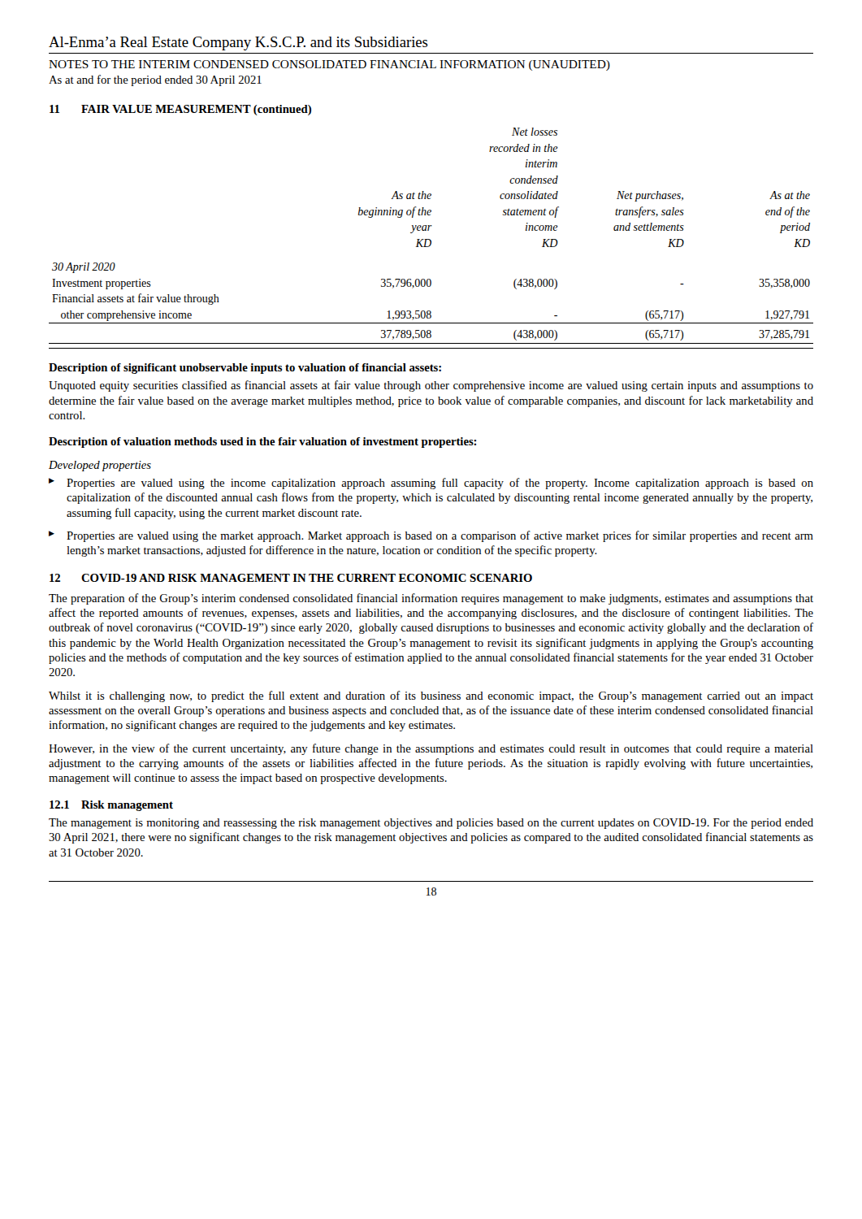Al-Enma’a Real Estate Company K.S.C.P. and its Subsidiaries
NOTES TO THE INTERIM CONDENSED CONSOLIDATED FINANCIAL INFORMATION (UNAUDITED)
As at and for the period ended 30 April 2021
11 FAIR VALUE MEASUREMENT (continued)
| | | Net losses | | |
| --- | --- | --- | --- | --- |
| | | recorded in the | | |
| | | interim | | |
| | | condensed | | |
| | As at the | consolidated | Net purchases, | As at the |
| | beginning of the | statement of | transfers, sales | end of the |
| | year | income | and settlements | period |
| | KD | KD | KD | KD |
| 30 April 2020 | | | | |
| Investment properties | 35,796,000 | (438,000) | - | 35,358,000 |
| Financial assets at fair value through | | | | |
| other comprehensive income | 1,993,508 | - | (65,717) | 1,927,791 |
| | 37,789,508 | (438,000) | (65,717) | 37,285,791 |
Description of significant unobservable inputs to valuation of financial assets:
Unquoted equity securities classified as financial assets at fair value through other comprehensive income are valued using certain inputs and assumptions to determine the fair value based on the average market multiples method, price to book value of comparable companies, and discount for lack marketability and control.
Description of valuation methods used in the fair valuation of investment properties:
Developed properties
Properties are valued using the income capitalization approach assuming full capacity of the property. Income capitalization approach is based on capitalization of the discounted annual cash flows from the property, which is calculated by discounting rental income generated annually by the property, assuming full capacity, using the current market discount rate.
Properties are valued using the market approach. Market approach is based on a comparison of active market prices for similar properties and recent arm length’s market transactions, adjusted for difference in the nature, location or condition of the specific property.
12 COVID-19 AND RISK MANAGEMENT IN THE CURRENT ECONOMIC SCENARIO
The preparation of the Group’s interim condensed consolidated financial information requires management to make judgments, estimates and assumptions that affect the reported amounts of revenues, expenses, assets and liabilities, and the accompanying disclosures, and the disclosure of contingent liabilities. The outbreak of novel coronavirus (“COVID-19”) since early 2020, globally caused disruptions to businesses and economic activity globally and the declaration of this pandemic by the World Health Organization necessitated the Group’s management to revisit its significant judgments in applying the Group's accounting policies and the methods of computation and the key sources of estimation applied to the annual consolidated financial statements for the year ended 31 October 2020.
Whilst it is challenging now, to predict the full extent and duration of its business and economic impact, the Group’s management carried out an impact assessment on the overall Group’s operations and business aspects and concluded that, as of the issuance date of these interim condensed consolidated financial information, no significant changes are required to the judgements and key estimates.
However, in the view of the current uncertainty, any future change in the assumptions and estimates could result in outcomes that could require a material adjustment to the carrying amounts of the assets or liabilities affected in the future periods. As the situation is rapidly evolving with future uncertainties, management will continue to assess the impact based on prospective developments.
12.1 Risk management
The management is monitoring and reassessing the risk management objectives and policies based on the current updates on COVID-19. For the period ended 30 April 2021, there were no significant changes to the risk management objectives and policies as compared to the audited consolidated financial statements as at 31 October 2020.
18